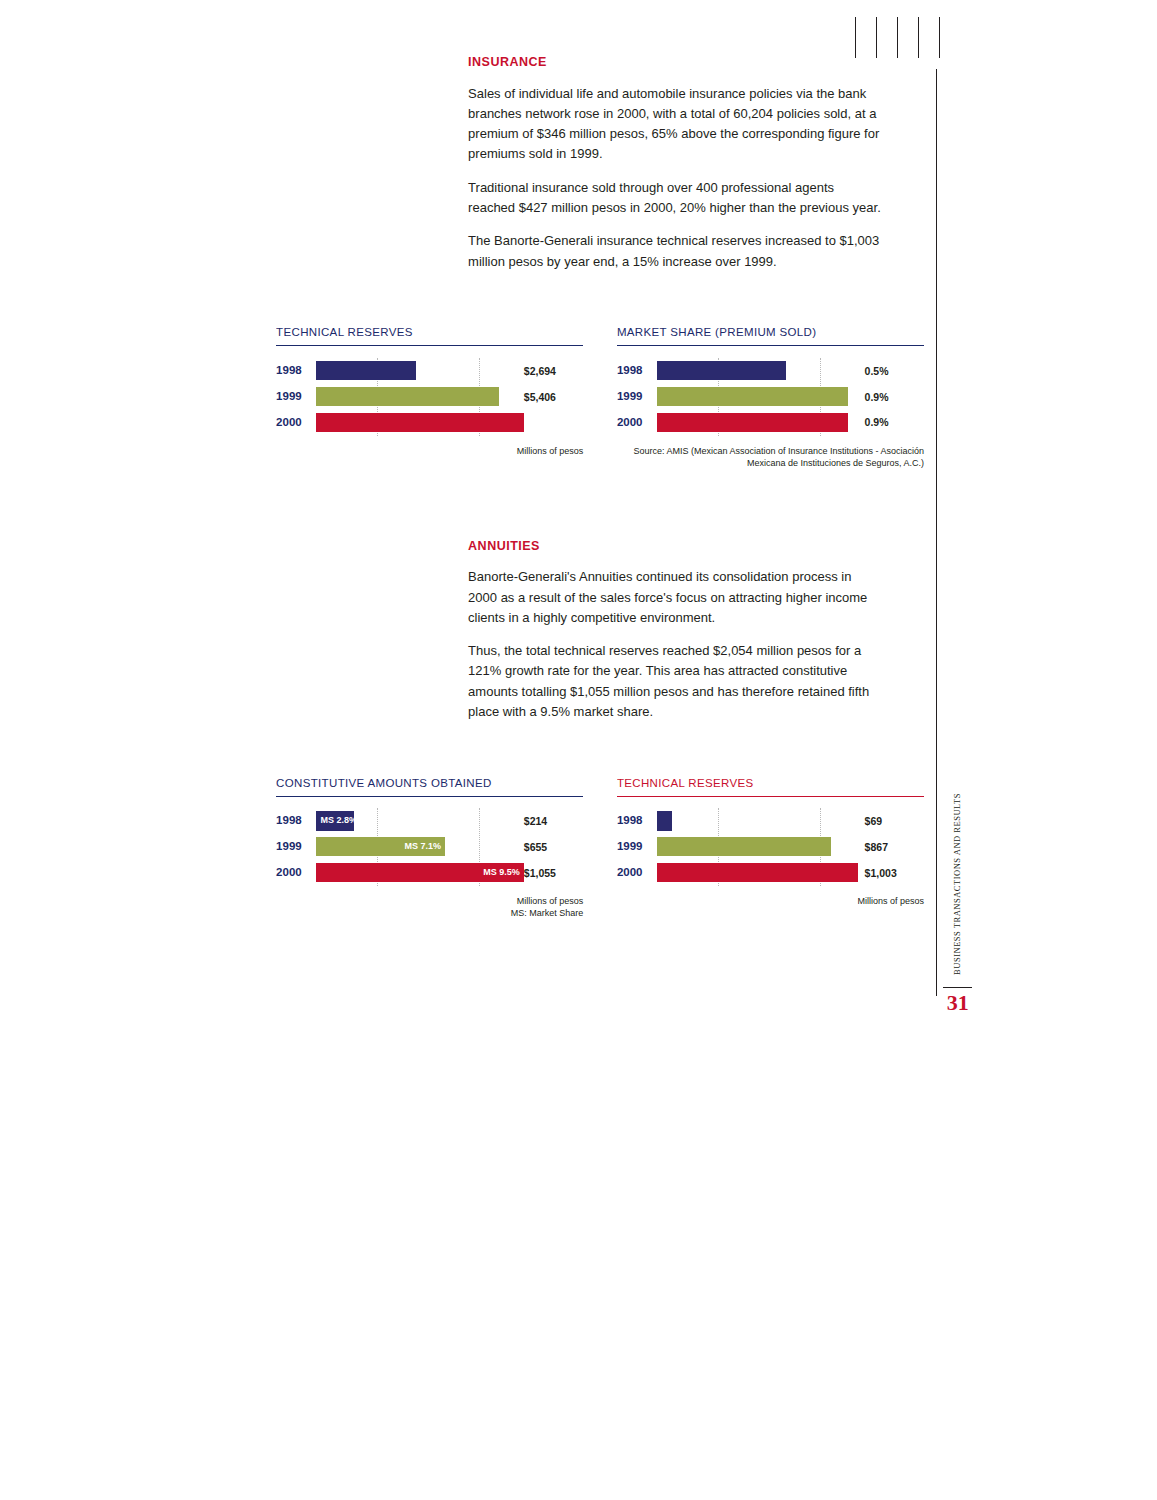BUSINESS TRANSACTIONS AND RESULTS
31
Insurance
Sales of individual life and automobile insurance policies via the bank branches network rose in 2000, with a total of 60,204 policies sold, at a premium of $346 million pesos, 65% above the corresponding figure for premiums sold in 1999.
Traditional insurance sold through over 400 professional agents reached $427 million pesos in 2000, 20% higher than the previous year.
The Banorte-Generali insurance technical reserves increased to $1,003 million pesos by year end, a 15% increase over 1999.
Technical Reserves
| 1998 | | $2,694 |
| 1999 | | $5,406 |
| 2000 | | |
Millions of pesos
Market Share (Premium Sold)
| 1998 | | 0.5% |
| 1999 | | 0.9% |
| 2000 | | 0.9% |
Source: AMIS (Mexican Association of Insurance Institutions - Asociación Mexicana de Instituciones de Seguros, A.C.)
Annuities
Banorte-Generali's Annuities continued its consolidation process in 2000 as a result of the sales force's focus on attracting higher income clients in a highly competitive environment.
Thus, the total technical reserves reached $2,054 million pesos for a 121% growth rate for the year. This area has attracted constitutive amounts totalling $1,055 million pesos and has therefore retained fifth place with a 9.5% market share.
Constitutive Amounts Obtained
| 1998 | MS 2.8% | $214 |
| 1999 | MS 7.1% | $655 |
| 2000 | MS 9.5% | $1,055 |
Millions of pesos
MS: Market Share
Technical Reserves
| 1998 | | $69 |
| 1999 | | $867 |
| 2000 | | $1,003 |
Millions of pesos